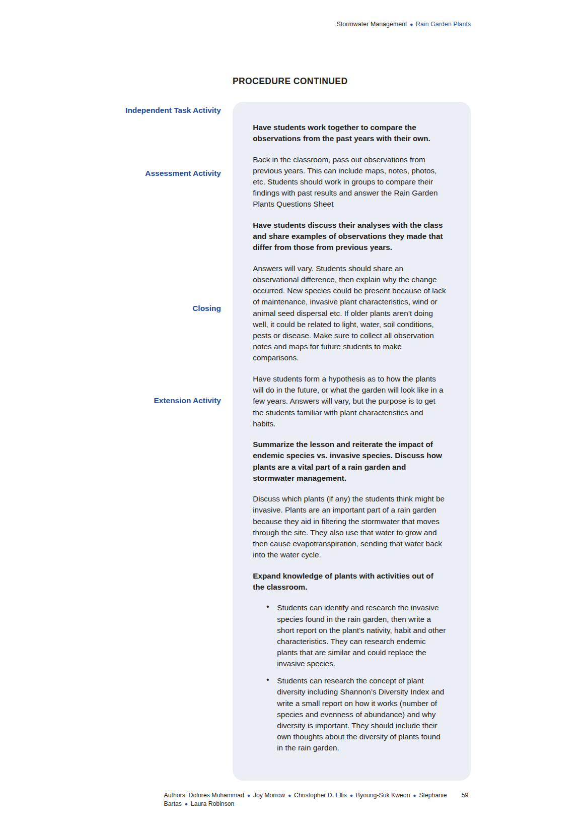Stormwater Management ● Rain Garden Plants
Independent Task Activity
Assessment Activity
Closing
Extension Activity
PROCEDURE CONTINUED
Have students work together to compare the observations from the past years with their own.
Back in the classroom, pass out observations from previous years. This can include maps, notes, photos, etc. Students should work in groups to compare their findings with past results and answer the Rain Garden Plants Questions Sheet
Have students discuss their analyses with the class and share examples of observations they made that differ from those from previous years.
Answers will vary. Students should share an observational difference, then explain why the change occurred. New species could be present because of lack of maintenance, invasive plant characteristics, wind or animal seed dispersal etc. If older plants aren’t doing well, it could be related to light, water, soil conditions, pests or disease. Make sure to collect all observation notes and maps for future students to make comparisons.
Have students form a hypothesis as to how the plants will do in the future, or what the garden will look like in a few years. Answers will vary, but the purpose is to get the students familiar with plant characteristics and habits.
Summarize the lesson and reiterate the impact of endemic species vs. invasive species. Discuss how plants are a vital part of a rain garden and stormwater management.
Discuss which plants (if any) the students think might be invasive. Plants are an important part of a rain garden because they aid in filtering the stormwater that moves through the site. They also use that water to grow and then cause evapotranspiration, sending that water back into the water cycle.
Expand knowledge of plants with activities out of the classroom.
Students can identify and research the invasive species found in the rain garden, then write a short report on the plant’s nativity, habit and other characteristics. They can research endemic plants that are similar and could replace the invasive species.
Students can research the concept of plant diversity including Shannon’s Diversity Index and write a small report on how it works (number of species and evenness of abundance) and why diversity is important. They should include their own thoughts about the diversity of plants found in the rain garden.
Authors: Dolores Muhammad ● Joy Morrow ● Christopher D. Ellis ● Byoung-Suk Kweon ● Stephanie Bartas ● Laura Robinson
59